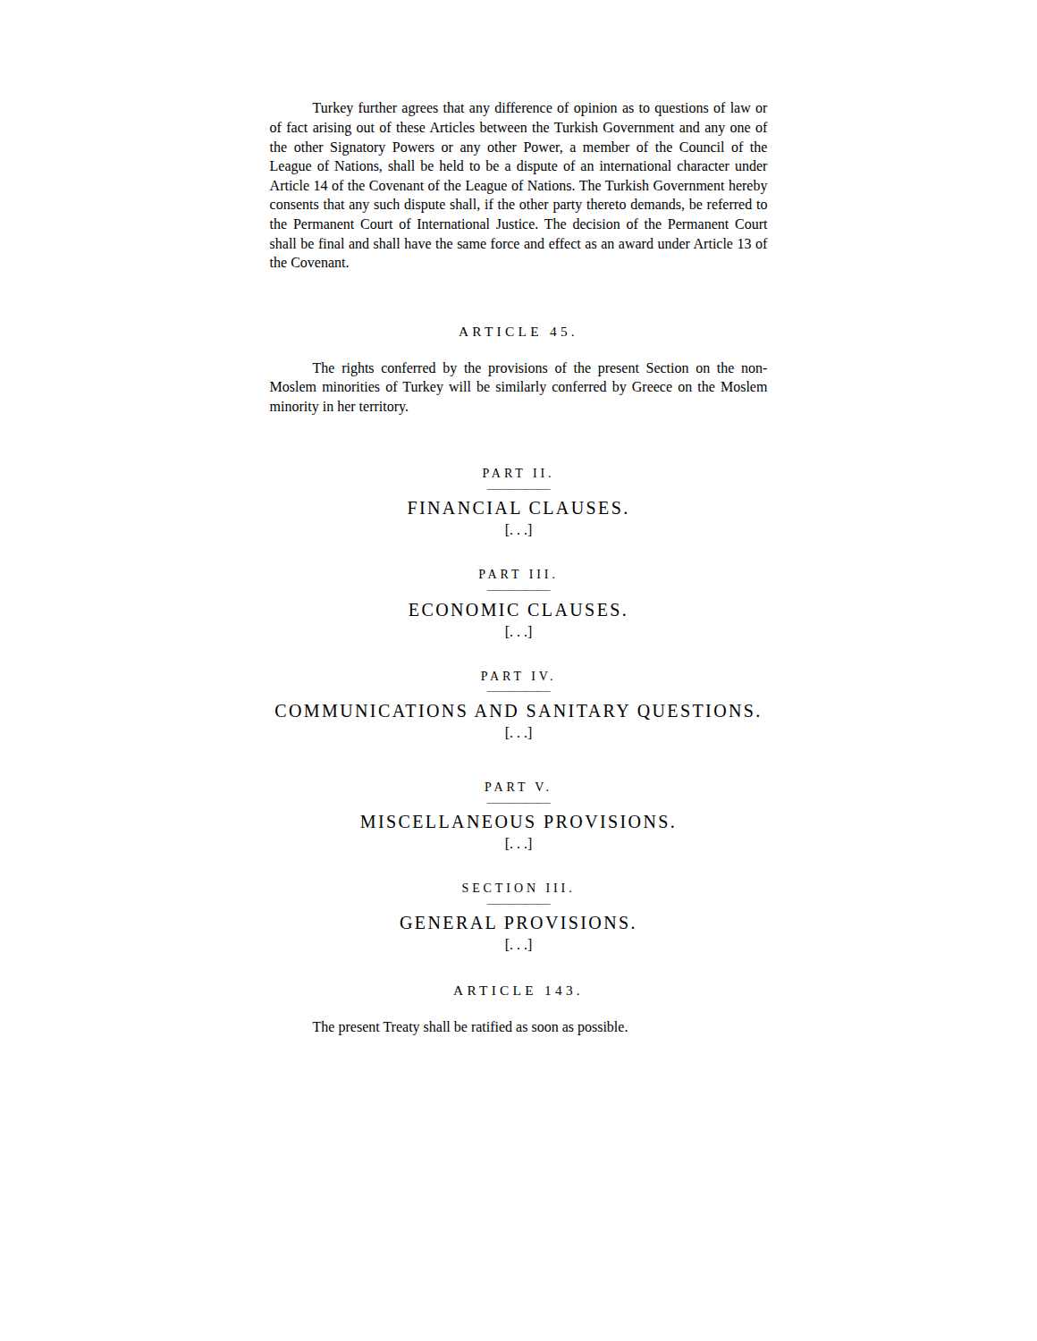Turkey further agrees that any difference of opinion as to questions of law or of fact arising out of these Articles between the Turkish Government and any one of the other Signatory Powers or any other Power, a member of the Council of the League of Nations, shall be held to be a dispute of an international character under Article 14 of the Covenant of the League of Nations. The Turkish Government hereby consents that any such dispute shall, if the other party thereto demands, be referred to the Permanent Court of International Justice. The decision of the Permanent Court shall be final and shall have the same force and effect as an award under Article 13 of the Covenant.
ARTICLE 45.
The rights conferred by the provisions of the present Section on the non-Moslem minorities of Turkey will be similarly conferred by Greece on the Moslem minority in her territory.
PART II.
—————
FINANCIAL CLAUSES.
[. . .]
PART III.
—————
ECONOMIC CLAUSES.
[. . .]
PART IV.
—————
COMMUNICATIONS AND SANITARY QUESTIONS.
[. . .]
PART V.
—————
MISCELLANEOUS PROVISIONS.
[. . .]
SECTION III.
—————
GENERAL PROVISIONS.
[. . .]
ARTICLE 143.
The present Treaty shall be ratified as soon as possible.